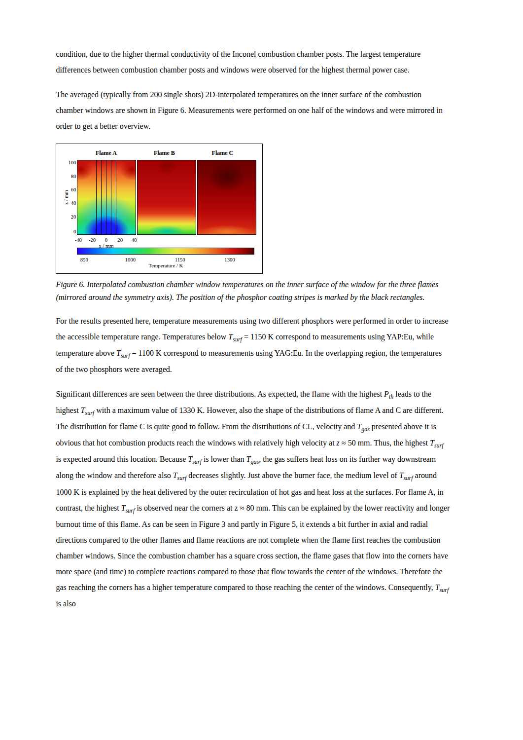condition, due to the higher thermal conductivity of the Inconel combustion chamber posts. The largest temperature differences between combustion chamber posts and windows were observed for the highest thermal power case.
The averaged (typically from 200 single shots) 2D-interpolated temperatures on the inner surface of the combustion chamber windows are shown in Figure 6. Measurements were performed on one half of the windows and were mirrored in order to get a better overview.
Flame A Flame B Flame C
z / mm
100 80 60 40 20 0
-40 -20 0 20 40
x / mm
850 1000 1150 1300
Temperature / K
Figure 6. Interpolated combustion chamber window temperatures on the inner surface of the window for the three flames (mirrored around the symmetry axis). The position of the phosphor coating stripes is marked by the black rectangles.
For the results presented here, temperature measurements using two different phosphors were performed in order to increase the accessible temperature range. Temperatures below Tsurf = 1150 K correspond to measurements using YAP:Eu, while temperature above Tsurf = 1100 K correspond to measurements using YAG:Eu. In the overlapping region, the temperatures of the two phosphors were averaged.
Significant differences are seen between the three distributions. As expected, the flame with the highest Pth leads to the highest Tsurf with a maximum value of 1330 K. However, also the shape of the distributions of flame A and C are different. The distribution for flame C is quite good to follow. From the distributions of CL, velocity and Tgas presented above it is obvious that hot combustion products reach the windows with relatively high velocity at z ≈ 50 mm. Thus, the highest Tsurf is expected around this location. Because Tsurf is lower than Tgas, the gas suffers heat loss on its further way downstream along the window and therefore also Tsurf decreases slightly. Just above the burner face, the medium level of Tsurf around 1000 K is explained by the heat delivered by the outer recirculation of hot gas and heat loss at the surfaces. For flame A, in contrast, the highest Tsurf is observed near the corners at z ≈ 80 mm. This can be explained by the lower reactivity and longer burnout time of this flame. As can be seen in Figure 3 and partly in Figure 5, it extends a bit further in axial and radial directions compared to the other flames and flame reactions are not complete when the flame first reaches the combustion chamber windows. Since the combustion chamber has a square cross section, the flame gases that flow into the corners have more space (and time) to complete reactions compared to those that flow towards the center of the windows. Therefore the gas reaching the corners has a higher temperature compared to those reaching the center of the windows. Consequently, Tsurf is also